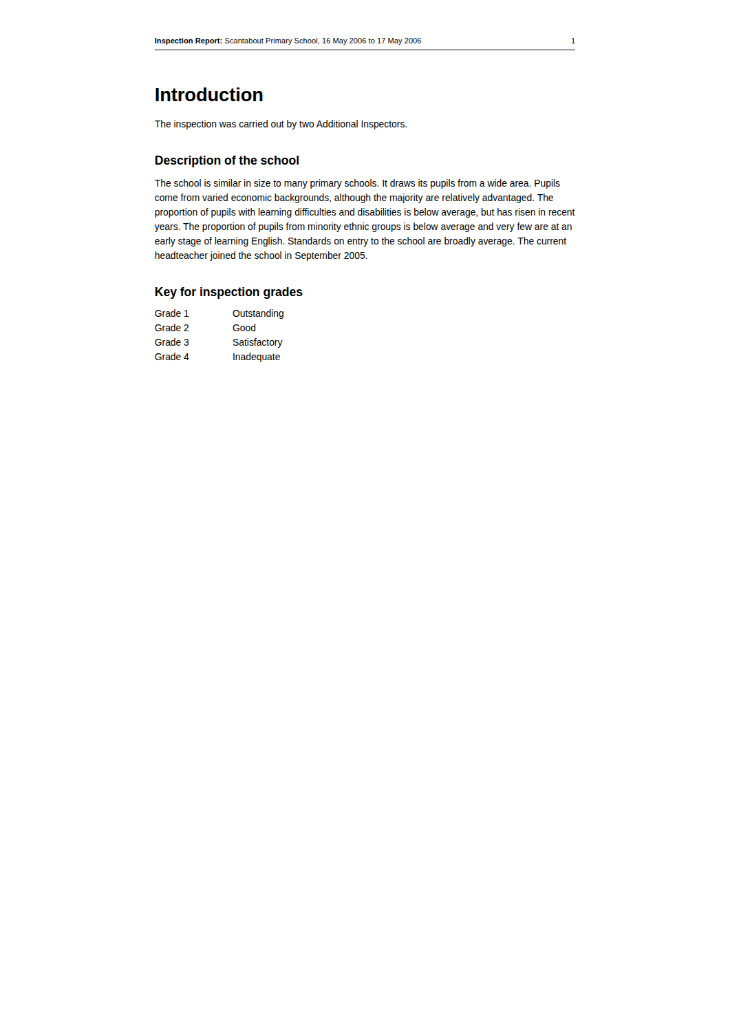Inspection Report: Scantabout Primary School, 16 May 2006 to 17 May 2006
1
Introduction
The inspection was carried out by two Additional Inspectors.
Description of the school
The school is similar in size to many primary schools. It draws its pupils from a wide area. Pupils come from varied economic backgrounds, although the majority are relatively advantaged. The proportion of pupils with learning difficulties and disabilities is below average, but has risen in recent years. The proportion of pupils from minority ethnic groups is below average and very few are at an early stage of learning English. Standards on entry to the school are broadly average. The current headteacher joined the school in September 2005.
Key for inspection grades
| Grade 1 | Outstanding |
| Grade 2 | Good |
| Grade 3 | Satisfactory |
| Grade 4 | Inadequate |